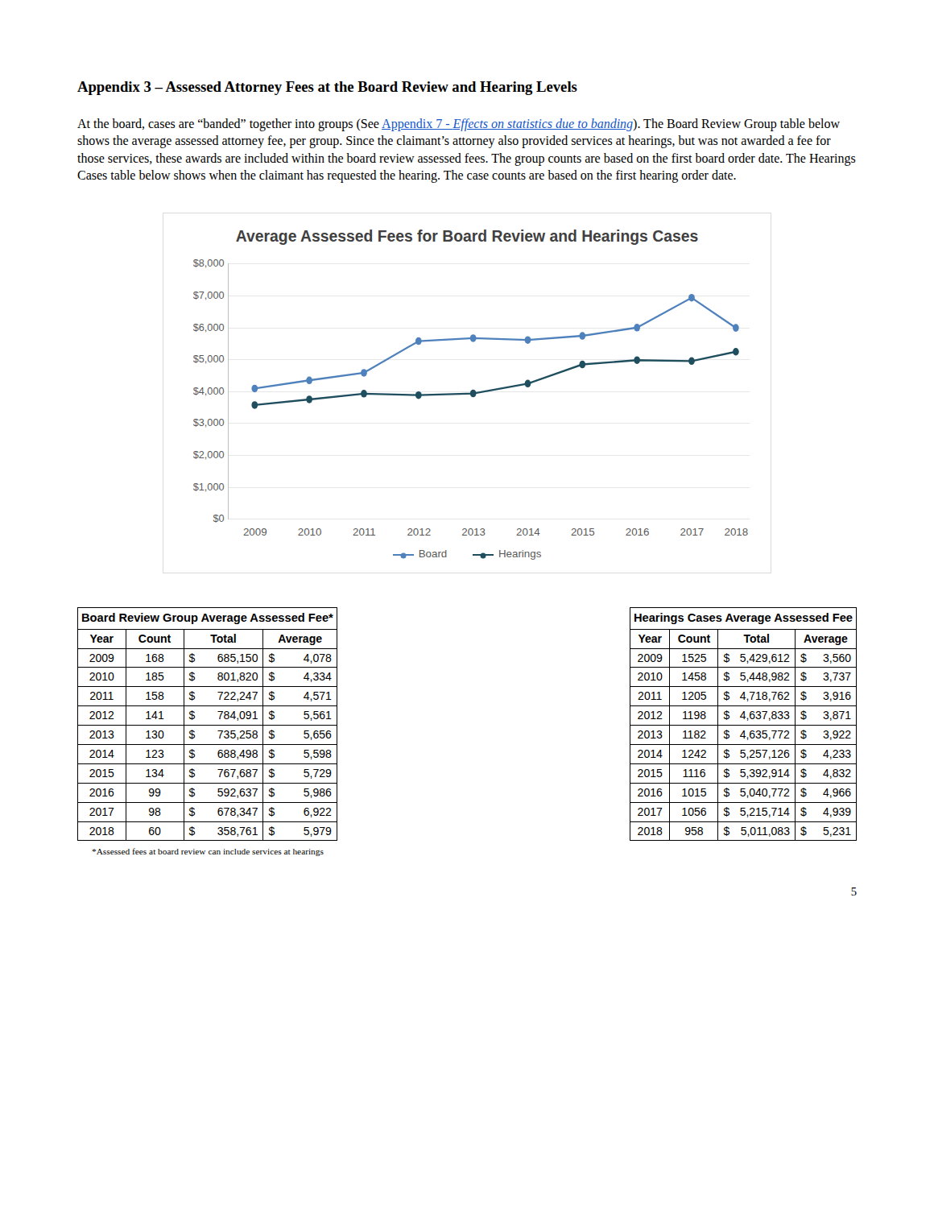Appendix 3 – Assessed Attorney Fees at the Board Review and Hearing Levels
At the board, cases are “banded” together into groups (See Appendix 7 - Effects on statistics due to banding). The Board Review Group table below shows the average assessed attorney fee, per group. Since the claimant’s attorney also provided services at hearings, but was not awarded a fee for those services, these awards are included within the board review assessed fees. The group counts are based on the first board order date. The Hearings Cases table below shows when the claimant has requested the hearing. The case counts are based on the first hearing order date.
Average Assessed Fees for Board Review and Hearings Cases
$8,000
$7,000
$6,000
$5,000
$4,000
$3,000
$2,000
$1,000
$0
2009 2010 2011 2012 2013 2014 2015 2016 2017 2018
Board Hearings
Board Review Group Average Assessed Fee*
| Year | Count | Total | Average |
| --- | --- | --- | --- |
| 2009 | 168 | $ | 685,150 | $ | 4,078 |
| 2010 | 185 | $ | 801,820 | $ | 4,334 |
| 2011 | 158 | $ | 722,247 | $ | 4,571 |
| 2012 | 141 | $ | 784,091 | $ | 5,561 |
| 2013 | 130 | $ | 735,258 | $ | 5,656 |
| 2014 | 123 | $ | 688,498 | $ | 5,598 |
| 2015 | 134 | $ | 767,687 | $ | 5,729 |
| 2016 | 99 | $ | 592,637 | $ | 5,986 |
| 2017 | 98 | $ | 678,347 | $ | 6,922 |
| 2018 | 60 | $ | 358,761 | $ | 5,979 |
*Assessed fees at board review can include services at hearings
Hearings Cases Average Assessed Fee
| Year | Count | Total | Average |
| --- | --- | --- | --- |
| 2009 | 1525 | $ | 5,429,612 | $ | 3,560 |
| 2010 | 1458 | $ | 5,448,982 | $ | 3,737 |
| 2011 | 1205 | $ | 4,718,762 | $ | 3,916 |
| 2012 | 1198 | $ | 4,637,833 | $ | 3,871 |
| 2013 | 1182 | $ | 4,635,772 | $ | 3,922 |
| 2014 | 1242 | $ | 5,257,126 | $ | 4,233 |
| 2015 | 1116 | $ | 5,392,914 | $ | 4,832 |
| 2016 | 1015 | $ | 5,040,772 | $ | 4,966 |
| 2017 | 1056 | $ | 5,215,714 | $ | 4,939 |
| 2018 | 958 | $ | 5,011,083 | $ | 5,231 |
5